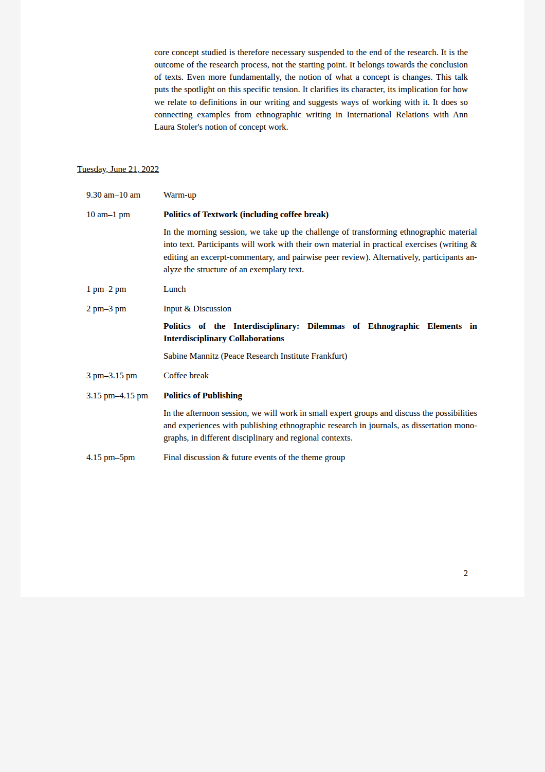core concept studied is therefore necessary suspended to the end of the research. It is the outcome of the research process, not the starting point. It belongs towards the conclusion of texts. Even more fundamentally, the notion of what a concept is changes. This talk puts the spotlight on this specific tension. It clarifies its character, its implication for how we relate to definitions in our writing and suggests ways of working with it. It does so connecting examples from ethnographic writing in International Relations with Ann Laura Stoler's notion of concept work.
Tuesday, June 21, 2022
| 9.30 am–10 am | Warm-up |
| 10 am–1 pm | Politics of Textwork (including coffee break) In the morning session, we take up the challenge of transforming ethnographic material into text. Participants will work with their own material in practical exercises (writing & editing an excerpt-commentary, and pairwise peer review). Alternatively, participants analyze the structure of an exemplary text. |
| 1 pm–2 pm | Lunch |
| 2 pm–3 pm | Input & Discussion Politics of the Interdisciplinary: Dilemmas of Ethnographic Elements in Interdisciplinary Collaborations Sabine Mannitz (Peace Research Institute Frankfurt) |
| 3 pm–3.15 pm | Coffee break |
| 3.15 pm–4.15 pm | Politics of Publishing In the afternoon session, we will work in small expert groups and discuss the possibilities and experiences with publishing ethnographic research in journals, as dissertation monographs, in different disciplinary and regional contexts. |
| 4.15 pm–5pm | Final discussion & future events of the theme group |
2